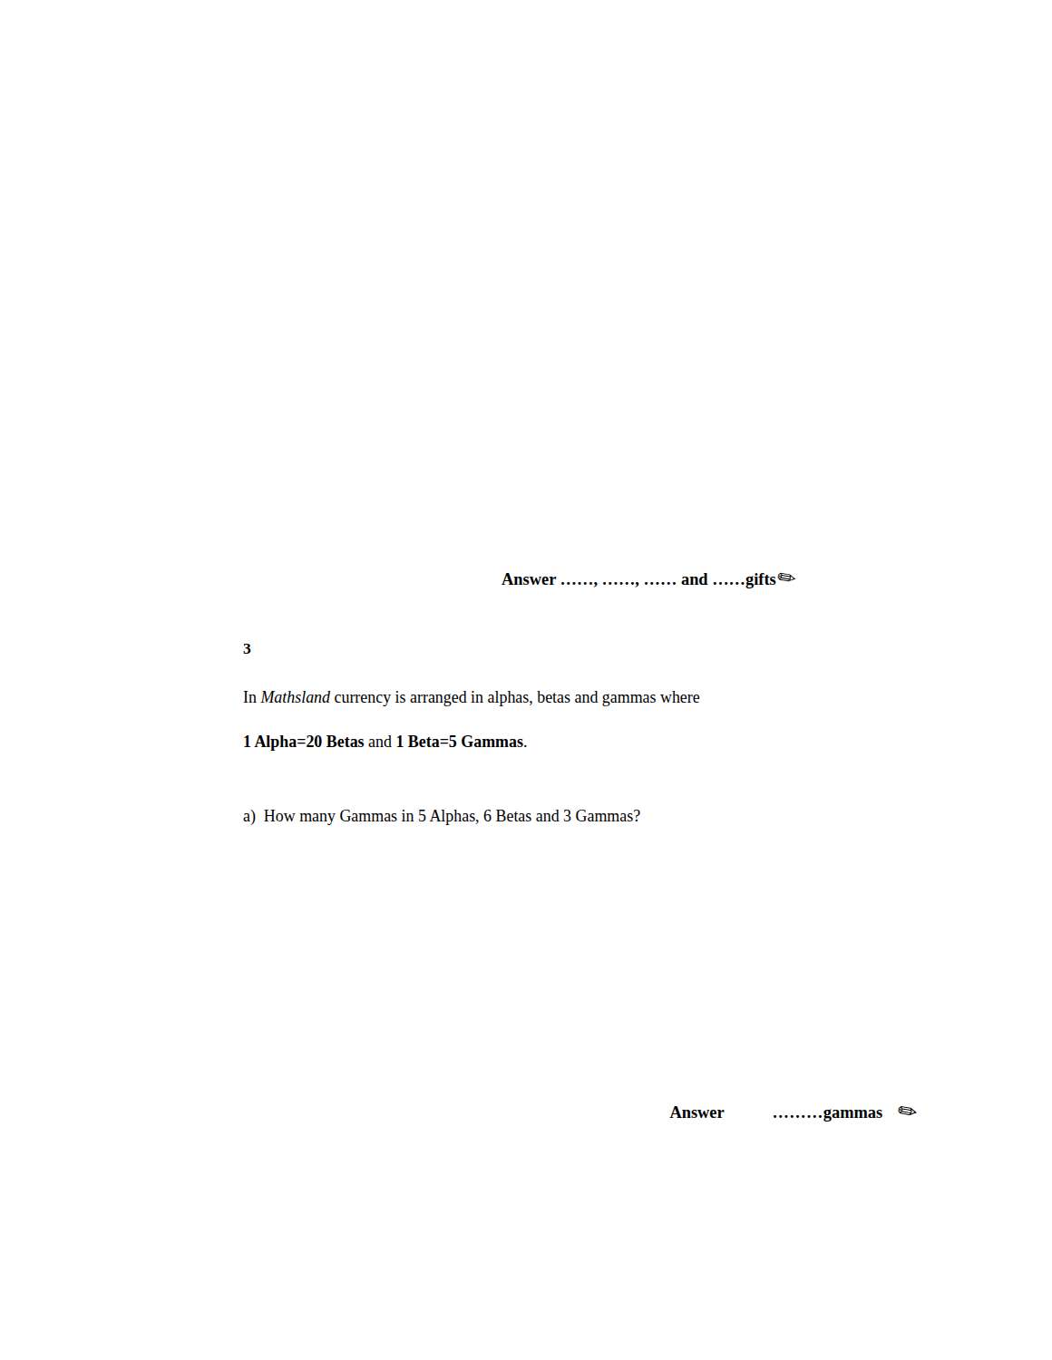Answer ……, ……, …… and ……gifts✎
3
In Mathsland currency is arranged in alphas, betas and gammas where
1 Alpha=20 Betas and 1 Beta=5 Gammas.
a) How many Gammas in 5 Alphas, 6 Betas and 3 Gammas?
Answer………gammas✎